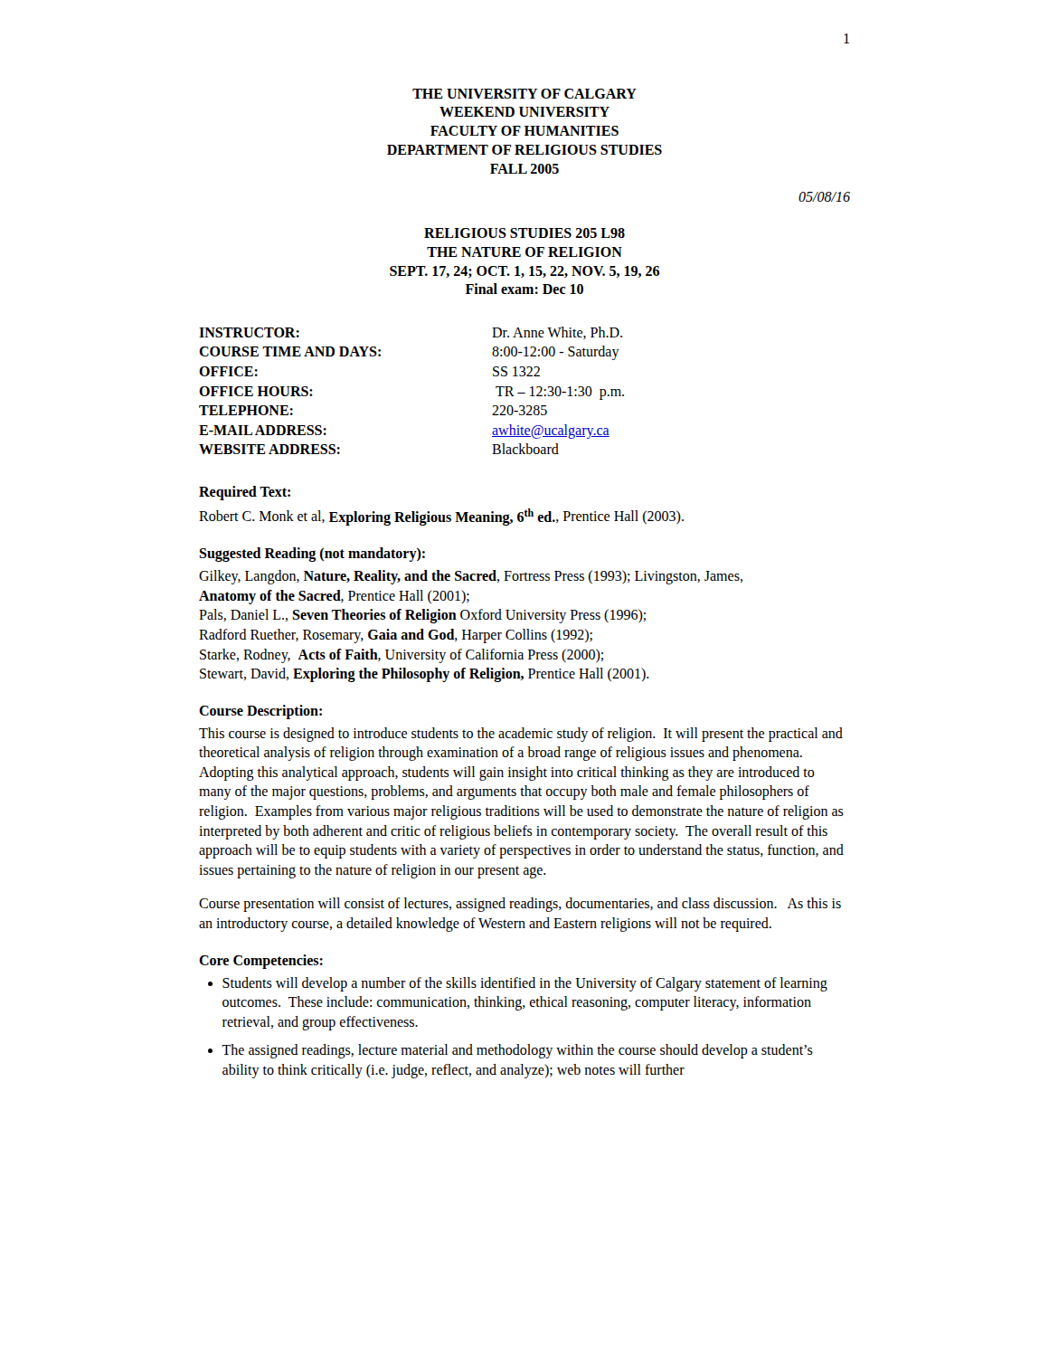1
THE UNIVERSITY OF CALGARY
WEEKEND UNIVERSITY
FACULTY OF HUMANITIES
DEPARTMENT OF RELIGIOUS STUDIES
FALL 2005
05/08/16
RELIGIOUS STUDIES 205 L98
THE NATURE OF RELIGION
SEPT. 17, 24; OCT. 1, 15, 22, NOV. 5, 19, 26
Final exam: Dec 10
| INSTRUCTOR: | Dr. Anne White, Ph.D. |
| COURSE TIME AND DAYS: | 8:00-12:00 - Saturday |
| OFFICE: | SS 1322 |
| OFFICE HOURS: | TR – 12:30-1:30 p.m. |
| TELEPHONE: | 220-3285 |
| E-MAIL ADDRESS: | awhite@ucalgary.ca |
| WEBSITE ADDRESS: | Blackboard |
Required Text:
Robert C. Monk et al, Exploring Religious Meaning, 6th ed., Prentice Hall (2003).
Suggested Reading (not mandatory):
Gilkey, Langdon, Nature, Reality, and the Sacred, Fortress Press (1993); Livingston, James,
Anatomy of the Sacred, Prentice Hall (2001);
Pals, Daniel L., Seven Theories of Religion Oxford University Press (1996);
Radford Ruether, Rosemary, Gaia and God, Harper Collins (1992);
Starke, Rodney, Acts of Faith, University of California Press (2000);
Stewart, David, Exploring the Philosophy of Religion, Prentice Hall (2001).
Course Description:
This course is designed to introduce students to the academic study of religion. It will present the practical and theoretical analysis of religion through examination of a broad range of religious issues and phenomena. Adopting this analytical approach, students will gain insight into critical thinking as they are introduced to many of the major questions, problems, and arguments that occupy both male and female philosophers of religion. Examples from various major religious traditions will be used to demonstrate the nature of religion as interpreted by both adherent and critic of religious beliefs in contemporary society. The overall result of this approach will be to equip students with a variety of perspectives in order to understand the status, function, and issues pertaining to the nature of religion in our present age.
Course presentation will consist of lectures, assigned readings, documentaries, and class discussion. As this is an introductory course, a detailed knowledge of Western and Eastern religions will not be required.
Core Competencies:
Students will develop a number of the skills identified in the University of Calgary statement of learning outcomes. These include: communication, thinking, ethical reasoning, computer literacy, information retrieval, and group effectiveness.
The assigned readings, lecture material and methodology within the course should develop a student’s ability to think critically (i.e. judge, reflect, and analyze); web notes will further